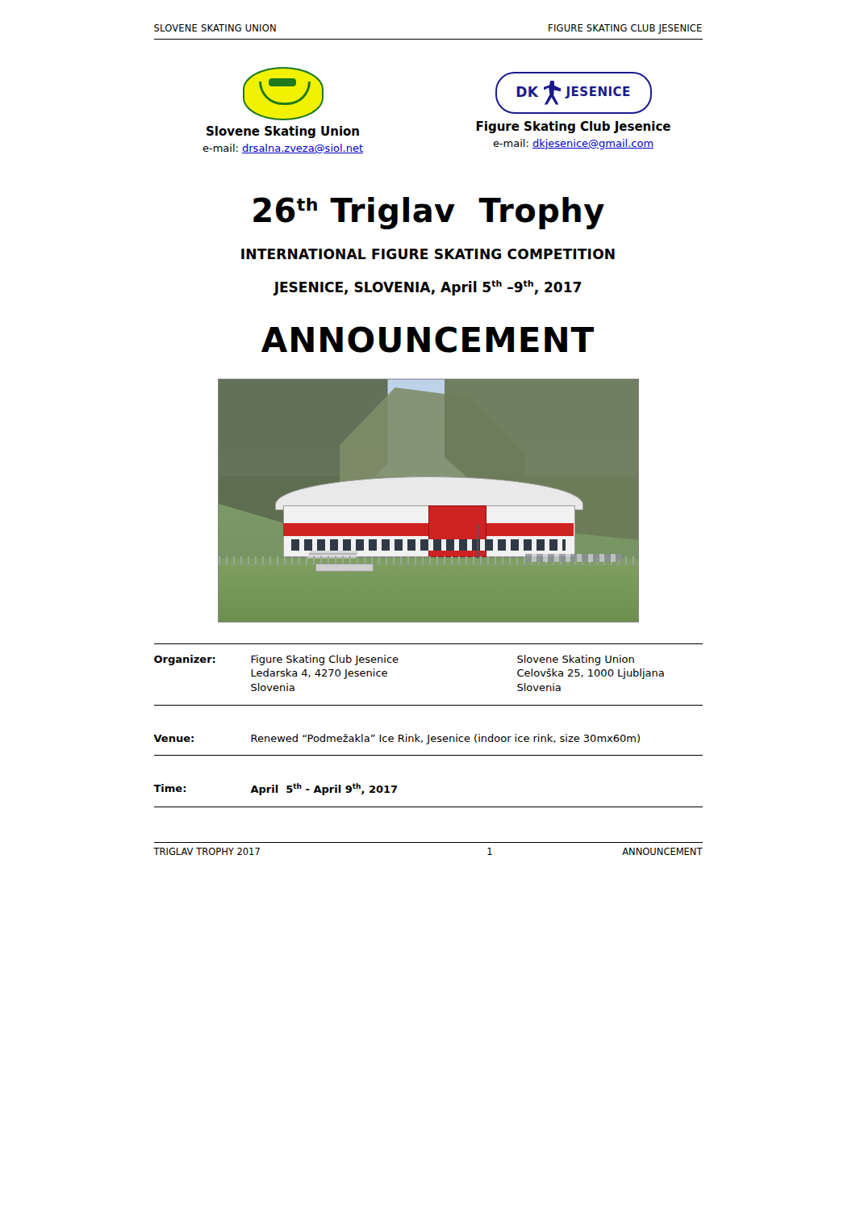SLOVENE SKATING UNION FIGURE SKATING CLUB JESENICE
Slovene Skating Union
e-mail: drsalna.zveza@siol.net
DK JESENICE
Figure Skating Club Jesenice
e-mail: dkjesenice@gmail.com
26th Triglav Trophy
INTERNATIONAL FIGURE SKATING COMPETITION
JESENICE, SLOVENIA, April 5th –9th, 2017
ANNOUNCEMENT
| Organizer: | Figure Skating Club Jesenice Ledarska 4, 4270 Jesenice Slovenia | Slovene Skating Union Celovška 25, 1000 Ljubljana Slovenia |
| Venue: | Renewed “Podmežakla” Ice Rink, Jesenice (indoor ice rink, size 30mx60m) |
| Time: | April 5 th - April 9 th , 2017 |
TRIGLAV TROPHY 2017 1 ANNOUNCEMENT